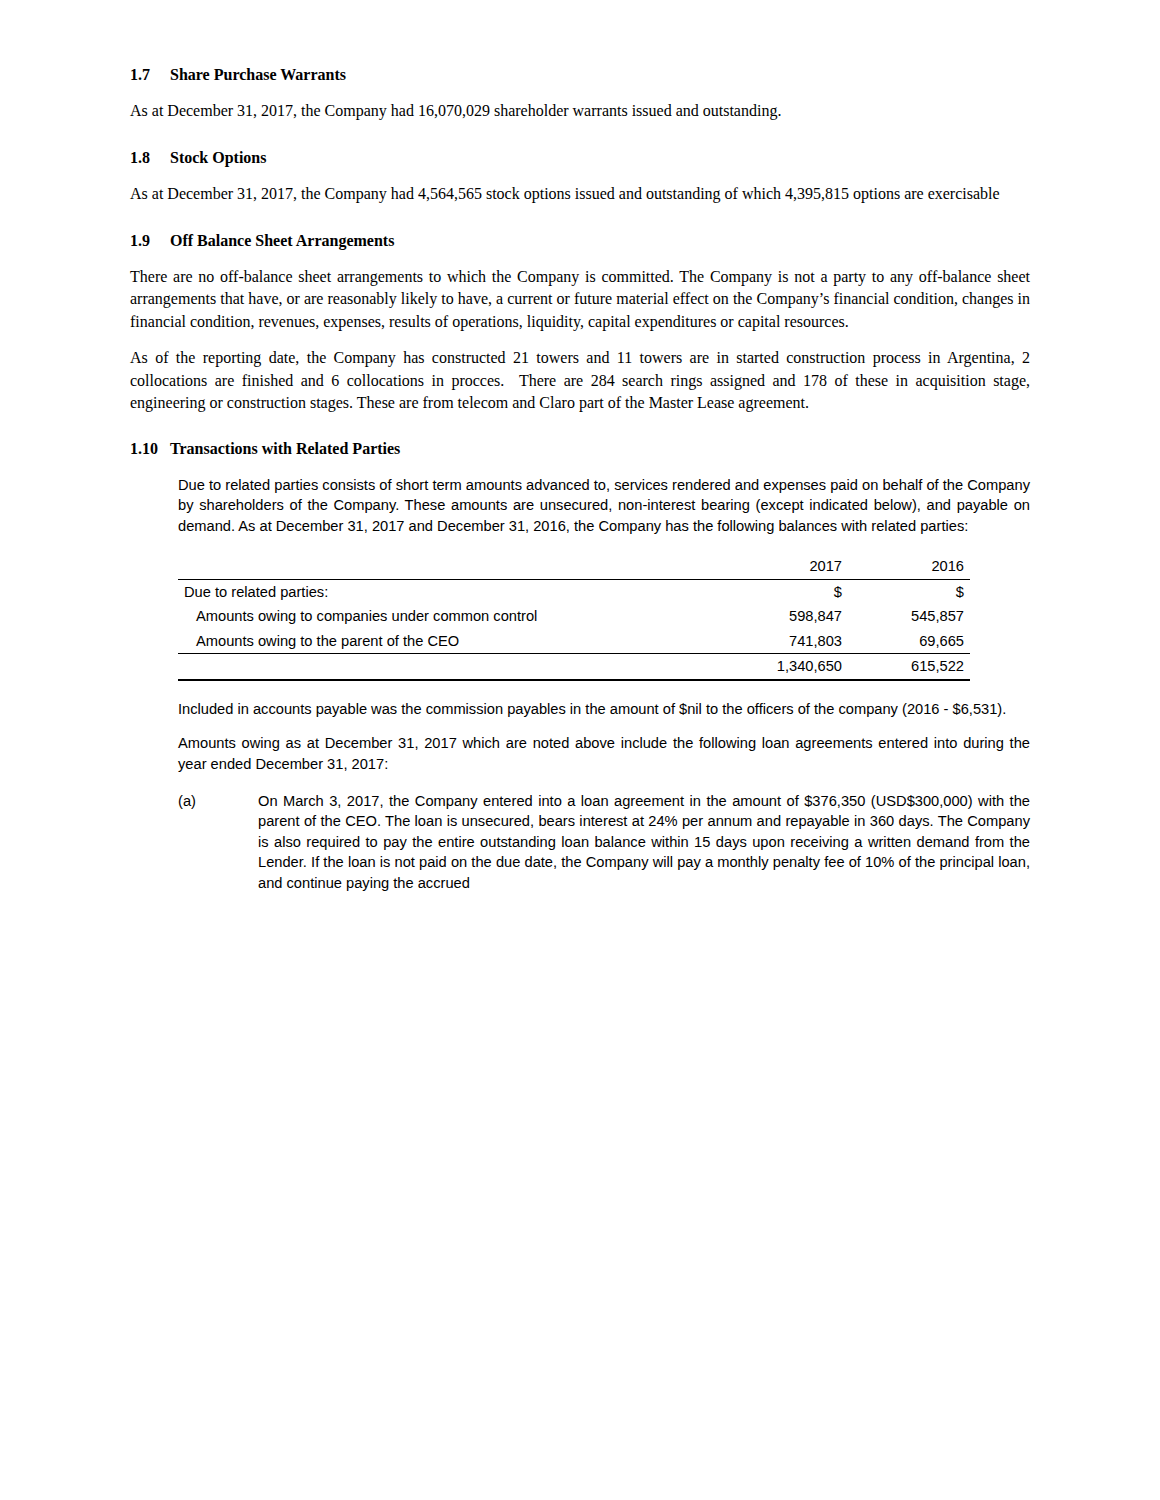1.7 Share Purchase Warrants
As at December 31, 2017, the Company had 16,070,029 shareholder warrants issued and outstanding.
1.8 Stock Options
As at December 31, 2017, the Company had 4,564,565 stock options issued and outstanding of which 4,395,815 options are exercisable
1.9 Off Balance Sheet Arrangements
There are no off-balance sheet arrangements to which the Company is committed. The Company is not a party to any off-balance sheet arrangements that have, or are reasonably likely to have, a current or future material effect on the Company’s financial condition, changes in financial condition, revenues, expenses, results of operations, liquidity, capital expenditures or capital resources.
As of the reporting date, the Company has constructed 21 towers and 11 towers are in started construction process in Argentina, 2 collocations are finished and 6 collocations in procces. There are 284 search rings assigned and 178 of these in acquisition stage, engineering or construction stages. These are from telecom and Claro part of the Master Lease agreement.
1.10 Transactions with Related Parties
Due to related parties consists of short term amounts advanced to, services rendered and expenses paid on behalf of the Company by shareholders of the Company. These amounts are unsecured, non-interest bearing (except indicated below), and payable on demand. As at December 31, 2017 and December 31, 2016, the Company has the following balances with related parties:
| | 2017 | 2016 |
| Due to related parties: | $ | $ |
| Amounts owing to companies under common control | 598,847 | 545,857 |
| Amounts owing to the parent of the CEO | 741,803 | 69,665 |
| | 1,340,650 | 615,522 |
Included in accounts payable was the commission payables in the amount of $nil to the officers of the company (2016 - $6,531).
Amounts owing as at December 31, 2017 which are noted above include the following loan agreements entered into during the year ended December 31, 2017:
(a) On March 3, 2017, the Company entered into a loan agreement in the amount of $376,350 (USD$300,000) with the parent of the CEO. The loan is unsecured, bears interest at 24% per annum and repayable in 360 days. The Company is also required to pay the entire outstanding loan balance within 15 days upon receiving a written demand from the Lender. If the loan is not paid on the due date, the Company will pay a monthly penalty fee of 10% of the principal loan, and continue paying the accrued